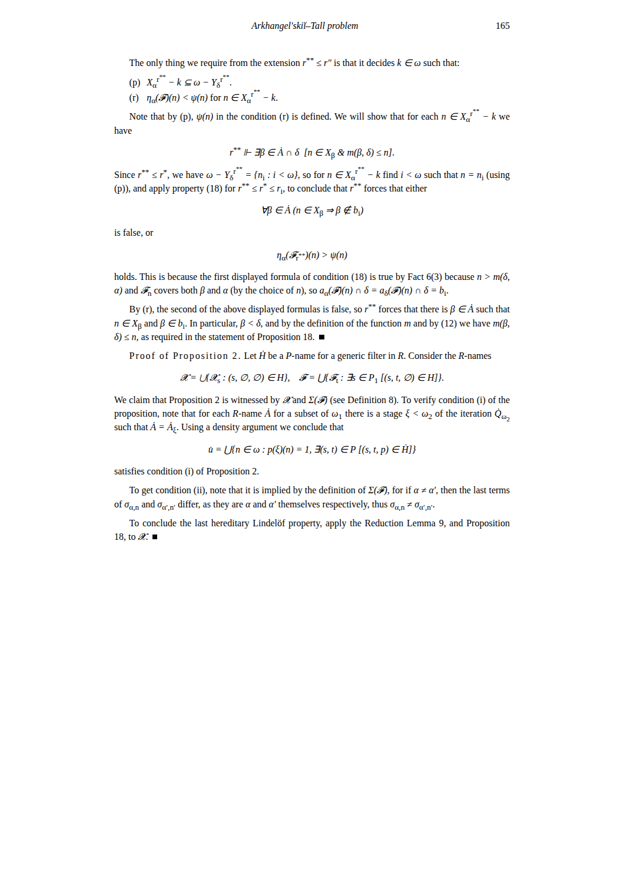Arkhangel'skiĭ–Tall problem 165
The only thing we require from the extension r** ≤ r″ is that it decides k ∈ ω such that:
(p) Xαr** − k ⊆ ω − Yδr**.
(r) ηα(𝓕)(n) < ψ(n) for n ∈ Xαr** − k.
Note that by (p), ψ(n) in the condition (r) is defined. We will show that for each n ∈ Xαr** − k we have
r** ⊩ ∃β ∈ Ȧ ∩ δ [n ∈ Xβ & m(β, δ) ≤ n].
Since r** ≤ r*, we have ω − Yδr** = {ni : i < ω}, so for n ∈ Xαr** − k find i < ω such that n = ni (using (p)), and apply property (18) for r** ≤ r* ≤ ri, to conclude that r** forces that either
∀β ∈ Ȧ (n ∈ Xβ ⇒ β ∉ bi)
is false, or
ηα(𝓕r**)(n) > ψ(n)
holds. This is because the first displayed formula of condition (18) is true by Fact 6(3) because n > m(δ, α) and 𝓕n covers both β and α (by the choice of n), so aα(𝓕)(n) ∩ δ = aδ(𝓕)(n) ∩ δ = bi.
By (r), the second of the above displayed formulas is false, so r** forces that there is β ∈ Ȧ such that n ∈ Xβ and β ∈ bi. In particular, β < δ, and by the definition of the function m and by (12) we have m(β, δ) ≤ n, as required in the statement of Proposition 18.
Proof of Proposition 2. Let Ḣ be a P-name for a generic filter in R. Consider the R-names
𝓧 = ⋃{𝓧s : (s, ∅, ∅) ∈ H}, 𝓕 = ⋃{𝓕t : ∃s ∈ P1 [(s, t, ∅) ∈ H]}.
We claim that Proposition 2 is witnessed by 𝓧 and Σ(𝓕) (see Definition 8). To verify condition (i) of the proposition, note that for each R-name Ȧ for a subset of ω1 there is a stage ξ < ω2 of the iteration Q̇ω2 such that Ȧ = Ȧξ. Using a density argument we conclude that
u̇ = ⋃{n ∈ ω : p(ξ)(n) = 1, ∃(s, t) ∈ P [(s, t, p) ∈ Ḣ]}
satisfies condition (i) of Proposition 2.
To get condition (ii), note that it is implied by the definition of Σ(𝓕), for if α ≠ α′, then the last terms of σα,n and σα′,n′ differ, as they are α and α′ themselves respectively, thus σα,n ≠ σα′,n′.
To conclude the last hereditary Lindelöf property, apply the Reduction Lemma 9, and Proposition 18, to 𝓧.